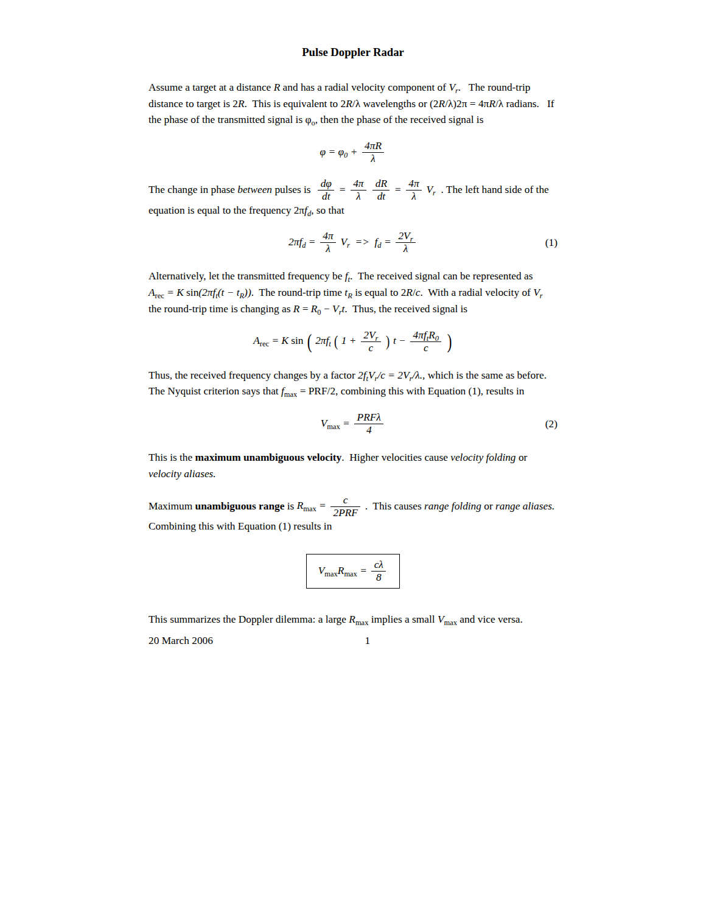Pulse Doppler Radar
Assume a target at a distance R and has a radial velocity component of Vr. The round-trip distance to target is 2R. This is equivalent to 2R/λ wavelengths or (2R/λ)2π = 4πR/λ radians. If the phase of the transmitted signal is φo, then the phase of the received signal is
φ = φ0 + 4πR λ
The change in phase between pulses is dφ dt = 4π λ dR dt = 4π λ Vr . The left hand side of the equation is equal to the frequency 2πfd, so that
2πfd = 4π λ Vr => fd = 2Vr λ (1)
Alternatively, let the transmitted frequency be ft. The received signal can be represented as Arec = K sin(2πft(t − tR)). The round-trip time tR is equal to 2R/c. With a radial velocity of Vr the round-trip time is changing as R = R0 − Vrt. Thus, the received signal is
Arec = K sin ( 2πft ( 1 + 2Vr c ) t − 4πftR0 c )
Thus, the received frequency changes by a factor 2ftVr/c = 2Vr/λ., which is the same as before. The Nyquist criterion says that fmax = PRF/2, combining this with Equation (1), results in
Vmax = PRFλ 4 (2)
This is the maximum unambiguous velocity. Higher velocities cause velocity folding or velocity aliases.
Maximum unambiguous range is Rmax = c 2PRF . This causes range folding or range aliases. Combining this with Equation (1) results in
VmaxRmax = cλ 8
This summarizes the Doppler dilemma: a large Rmax implies a small Vmax and vice versa.
20 March 20061